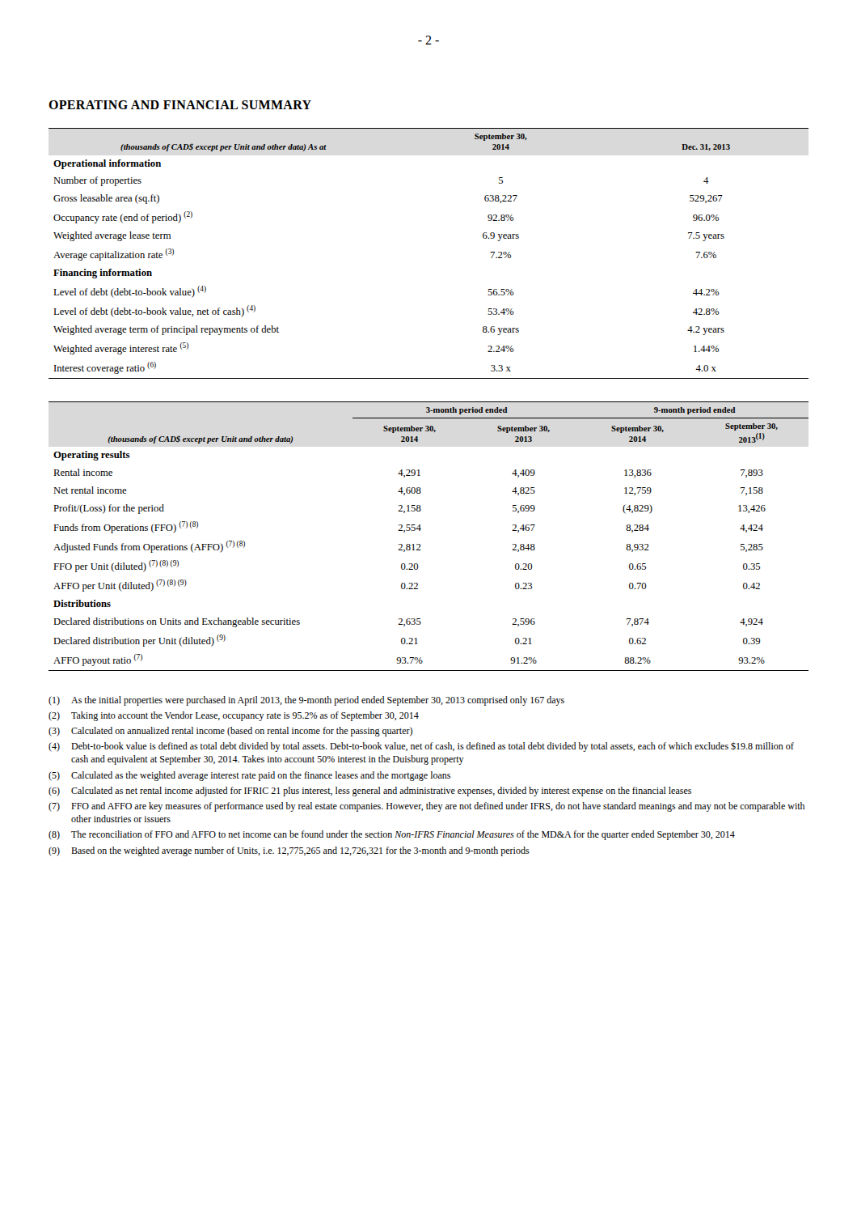- 2 -
OPERATING AND FINANCIAL SUMMARY
| (thousands of CAD$ except per Unit and other data) As at | September 30, 2014 | Dec. 31, 2013 |
| Operational information | | |
| Number of properties | 5 | 4 |
| Gross leasable area (sq.ft) | 638,227 | 529,267 |
| Occupancy rate (end of period) (2) | 92.8% | 96.0% |
| Weighted average lease term | 6.9 years | 7.5 years |
| Average capitalization rate (3) | 7.2% | 7.6% |
| Financing information | | |
| Level of debt (debt-to-book value) (4) | 56.5% | 44.2% |
| Level of debt (debt-to-book value, net of cash) (4) | 53.4% | 42.8% |
| Weighted average term of principal repayments of debt | 8.6 years | 4.2 years |
| Weighted average interest rate (5) | 2.24% | 1.44% |
| Interest coverage ratio (6) | 3.3 x | 4.0 x |
| | 3-month period ended | 9-month period ended |
| (thousands of CAD$ except per Unit and other data) | September 30, 2014 | September 30, 2013 | September 30, 2014 | September 30, 2013 (1) |
| Operating results | | | | |
| Rental income | 4,291 | 4,409 | 13,836 | 7,893 |
| Net rental income | 4,608 | 4,825 | 12,759 | 7,158 |
| Profit/(Loss) for the period | 2,158 | 5,699 | (4,829) | 13,426 |
| Funds from Operations (FFO) (7) (8) | 2,554 | 2,467 | 8,284 | 4,424 |
| Adjusted Funds from Operations (AFFO) (7) (8) | 2,812 | 2,848 | 8,932 | 5,285 |
| FFO per Unit (diluted) (7) (8) (9) | 0.20 | 0.20 | 0.65 | 0.35 |
| AFFO per Unit (diluted) (7) (8) (9) | 0.22 | 0.23 | 0.70 | 0.42 |
| Distributions | | | | |
| Declared distributions on Units and Exchangeable securities | 2,635 | 2,596 | 7,874 | 4,924 |
| Declared distribution per Unit (diluted) (9) | 0.21 | 0.21 | 0.62 | 0.39 |
| AFFO payout ratio (7) | 93.7% | 91.2% | 88.2% | 93.2% |
(1) As the initial properties were purchased in April 2013, the 9-month period ended September 30, 2013 comprised only 167 days
(2) Taking into account the Vendor Lease, occupancy rate is 95.2% as of September 30, 2014
(3) Calculated on annualized rental income (based on rental income for the passing quarter)
(4) Debt-to-book value is defined as total debt divided by total assets. Debt-to-book value, net of cash, is defined as total debt divided by total assets, each of which excludes $19.8 million of cash and equivalent at September 30, 2014. Takes into account 50% interest in the Duisburg property
(5) Calculated as the weighted average interest rate paid on the finance leases and the mortgage loans
(6) Calculated as net rental income adjusted for IFRIC 21 plus interest, less general and administrative expenses, divided by interest expense on the financial leases
(7) FFO and AFFO are key measures of performance used by real estate companies. However, they are not defined under IFRS, do not have standard meanings and may not be comparable with other industries or issuers
(8) The reconciliation of FFO and AFFO to net income can be found under the section Non-IFRS Financial Measures of the MD&A for the quarter ended September 30, 2014
(9) Based on the weighted average number of Units, i.e. 12,775,265 and 12,726,321 for the 3-month and 9-month periods